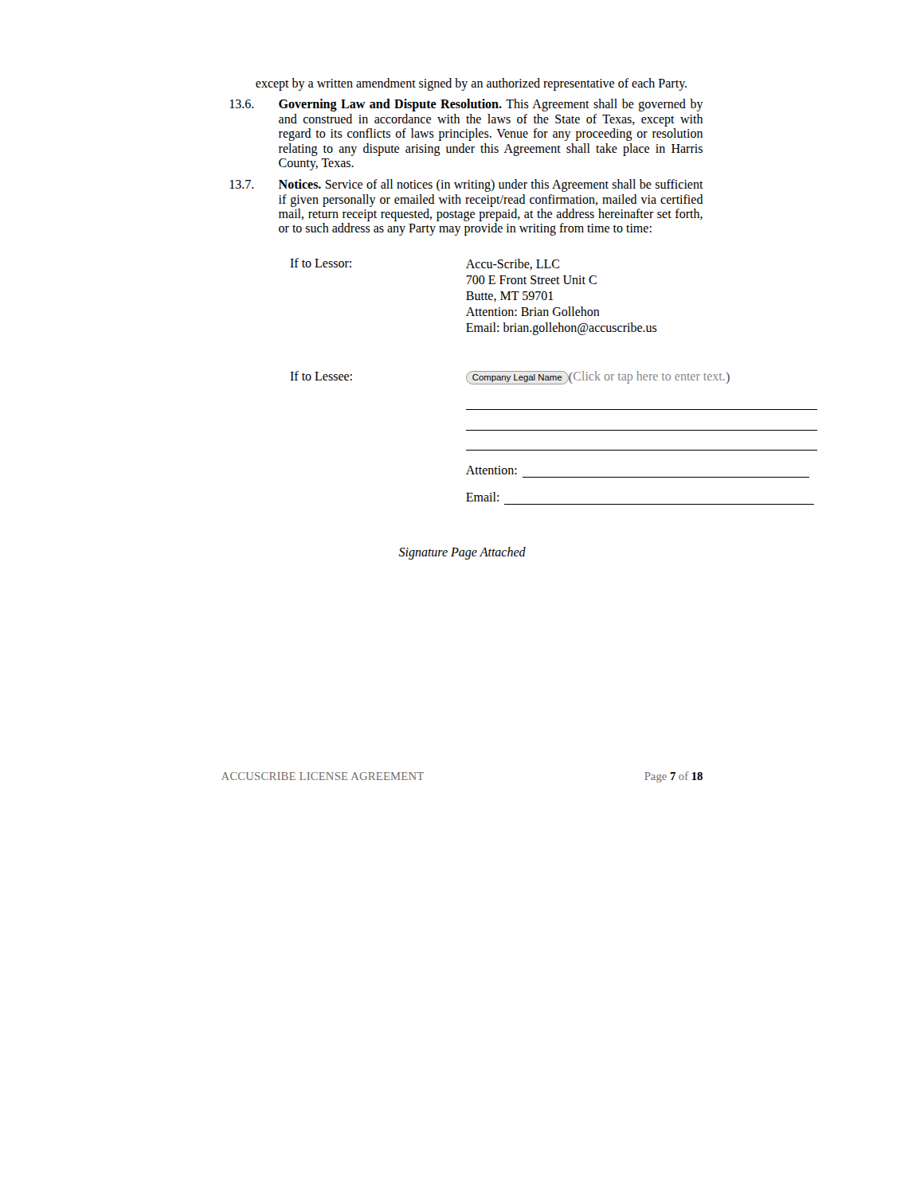except by a written amendment signed by an authorized representative of each Party.
13.6.
Governing Law and Dispute Resolution. This Agreement shall be governed by and construed in accordance with the laws of the State of Texas, except with regard to its conflicts of laws principles. Venue for any proceeding or resolution relating to any dispute arising under this Agreement shall take place in Harris County, Texas.
13.7.
Notices. Service of all notices (in writing) under this Agreement shall be sufficient if given personally or emailed with receipt/read confirmation, mailed via certified mail, return receipt requested, postage prepaid, at the address hereinafter set forth, or to such address as any Party may provide in writing from time to time:
If to Lessor:
Accu-Scribe, LLC
700 E Front Street Unit C
Butte, MT 59701
Attention: Brian Gollehon
Email: brian.gollehon@accuscribe.us
If to Lessee:
Company Legal Name(Click or tap here to enter text.)
Attention:
Email:
Signature Page Attached
ACCUSCRIBE LICENSE AGREEMENT
Page 7 of 18